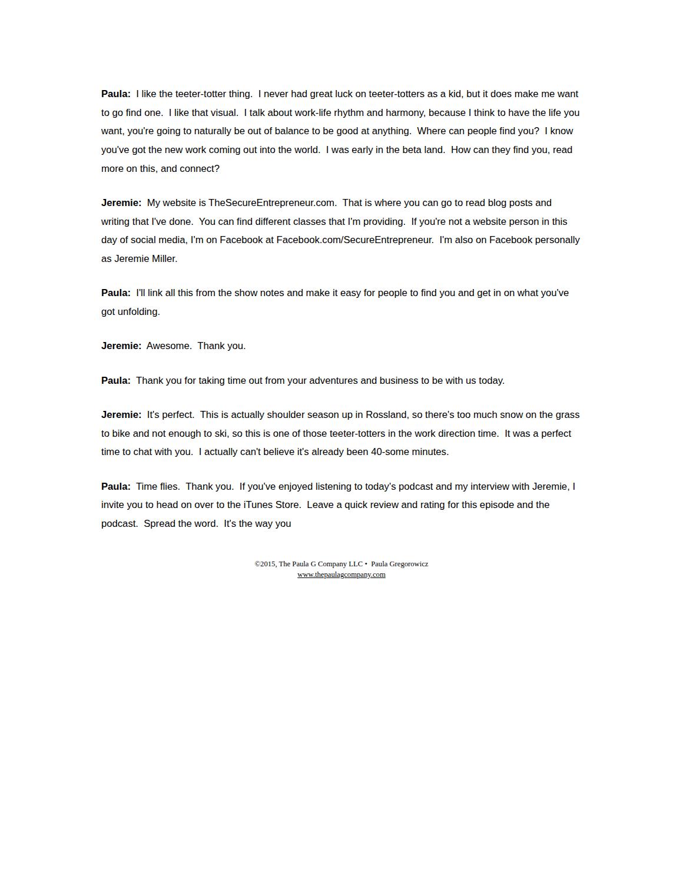Paula: I like the teeter-totter thing. I never had great luck on teeter-totters as a kid, but it does make me want to go find one. I like that visual. I talk about work-life rhythm and harmony, because I think to have the life you want, you're going to naturally be out of balance to be good at anything. Where can people find you? I know you've got the new work coming out into the world. I was early in the beta land. How can they find you, read more on this, and connect?
Jeremie: My website is TheSecureEntrepreneur.com. That is where you can go to read blog posts and writing that I've done. You can find different classes that I'm providing. If you're not a website person in this day of social media, I'm on Facebook at Facebook.com/SecureEntrepreneur. I'm also on Facebook personally as Jeremie Miller.
Paula: I'll link all this from the show notes and make it easy for people to find you and get in on what you've got unfolding.
Jeremie: Awesome. Thank you.
Paula: Thank you for taking time out from your adventures and business to be with us today.
Jeremie: It's perfect. This is actually shoulder season up in Rossland, so there's too much snow on the grass to bike and not enough to ski, so this is one of those teeter-totters in the work direction time. It was a perfect time to chat with you. I actually can't believe it's already been 40-some minutes.
Paula: Time flies. Thank you. If you've enjoyed listening to today's podcast and my interview with Jeremie, I invite you to head on over to the iTunes Store. Leave a quick review and rating for this episode and the podcast. Spread the word. It's the way you
©2015, The Paula G Company LLC • Paula Gregorowicz
www.thepaulagcompany.com